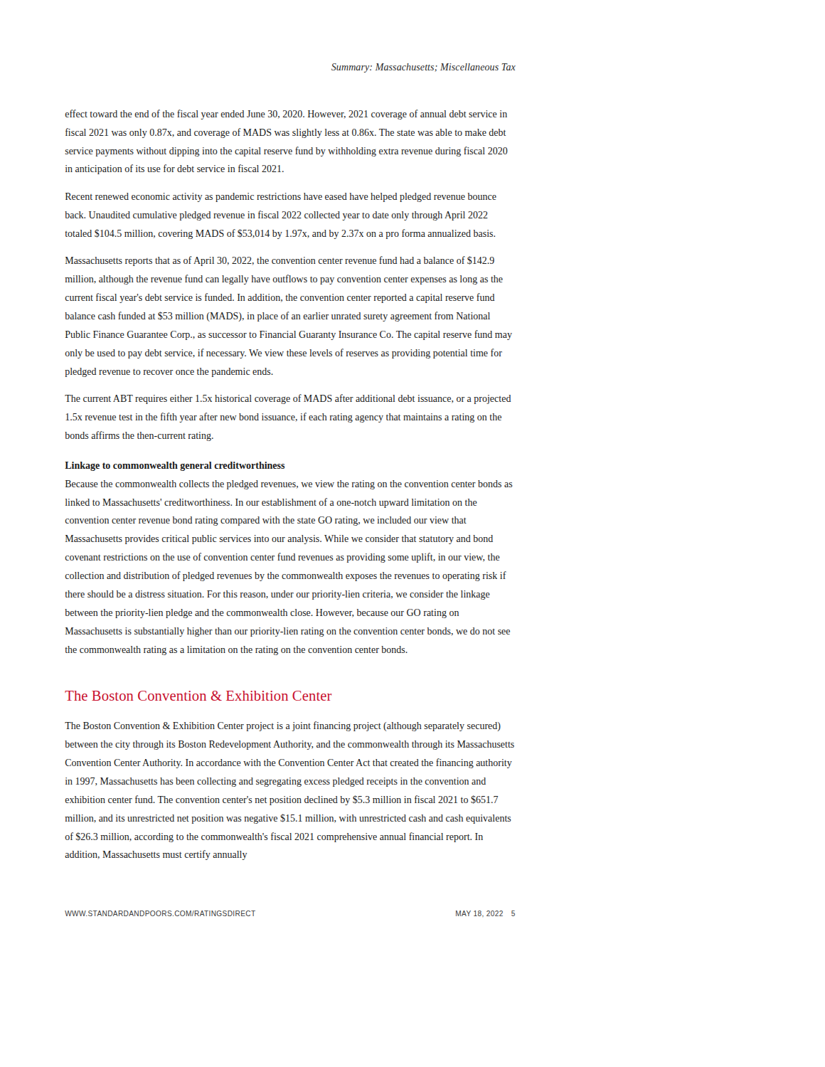Summary: Massachusetts; Miscellaneous Tax
effect toward the end of the fiscal year ended June 30, 2020. However, 2021 coverage of annual debt service in fiscal 2021 was only 0.87x, and coverage of MADS was slightly less at 0.86x. The state was able to make debt service payments without dipping into the capital reserve fund by withholding extra revenue during fiscal 2020 in anticipation of its use for debt service in fiscal 2021.
Recent renewed economic activity as pandemic restrictions have eased have helped pledged revenue bounce back. Unaudited cumulative pledged revenue in fiscal 2022 collected year to date only through April 2022 totaled $104.5 million, covering MADS of $53,014 by 1.97x, and by 2.37x on a pro forma annualized basis.
Massachusetts reports that as of April 30, 2022, the convention center revenue fund had a balance of $142.9 million, although the revenue fund can legally have outflows to pay convention center expenses as long as the current fiscal year's debt service is funded. In addition, the convention center reported a capital reserve fund balance cash funded at $53 million (MADS), in place of an earlier unrated surety agreement from National Public Finance Guarantee Corp., as successor to Financial Guaranty Insurance Co. The capital reserve fund may only be used to pay debt service, if necessary. We view these levels of reserves as providing potential time for pledged revenue to recover once the pandemic ends.
The current ABT requires either 1.5x historical coverage of MADS after additional debt issuance, or a projected 1.5x revenue test in the fifth year after new bond issuance, if each rating agency that maintains a rating on the bonds affirms the then-current rating.
Linkage to commonwealth general creditworthiness
Because the commonwealth collects the pledged revenues, we view the rating on the convention center bonds as linked to Massachusetts' creditworthiness. In our establishment of a one-notch upward limitation on the convention center revenue bond rating compared with the state GO rating, we included our view that Massachusetts provides critical public services into our analysis. While we consider that statutory and bond covenant restrictions on the use of convention center fund revenues as providing some uplift, in our view, the collection and distribution of pledged revenues by the commonwealth exposes the revenues to operating risk if there should be a distress situation. For this reason, under our priority-lien criteria, we consider the linkage between the priority-lien pledge and the commonwealth close. However, because our GO rating on Massachusetts is substantially higher than our priority-lien rating on the convention center bonds, we do not see the commonwealth rating as a limitation on the rating on the convention center bonds.
The Boston Convention & Exhibition Center
The Boston Convention & Exhibition Center project is a joint financing project (although separately secured) between the city through its Boston Redevelopment Authority, and the commonwealth through its Massachusetts Convention Center Authority. In accordance with the Convention Center Act that created the financing authority in 1997, Massachusetts has been collecting and segregating excess pledged receipts in the convention and exhibition center fund. The convention center's net position declined by $5.3 million in fiscal 2021 to $651.7 million, and its unrestricted net position was negative $15.1 million, with unrestricted cash and cash equivalents of $26.3 million, according to the commonwealth's fiscal 2021 comprehensive annual financial report. In addition, Massachusetts must certify annually
www.standardandpoors.com/ratingsdirect MAY 18, 20225